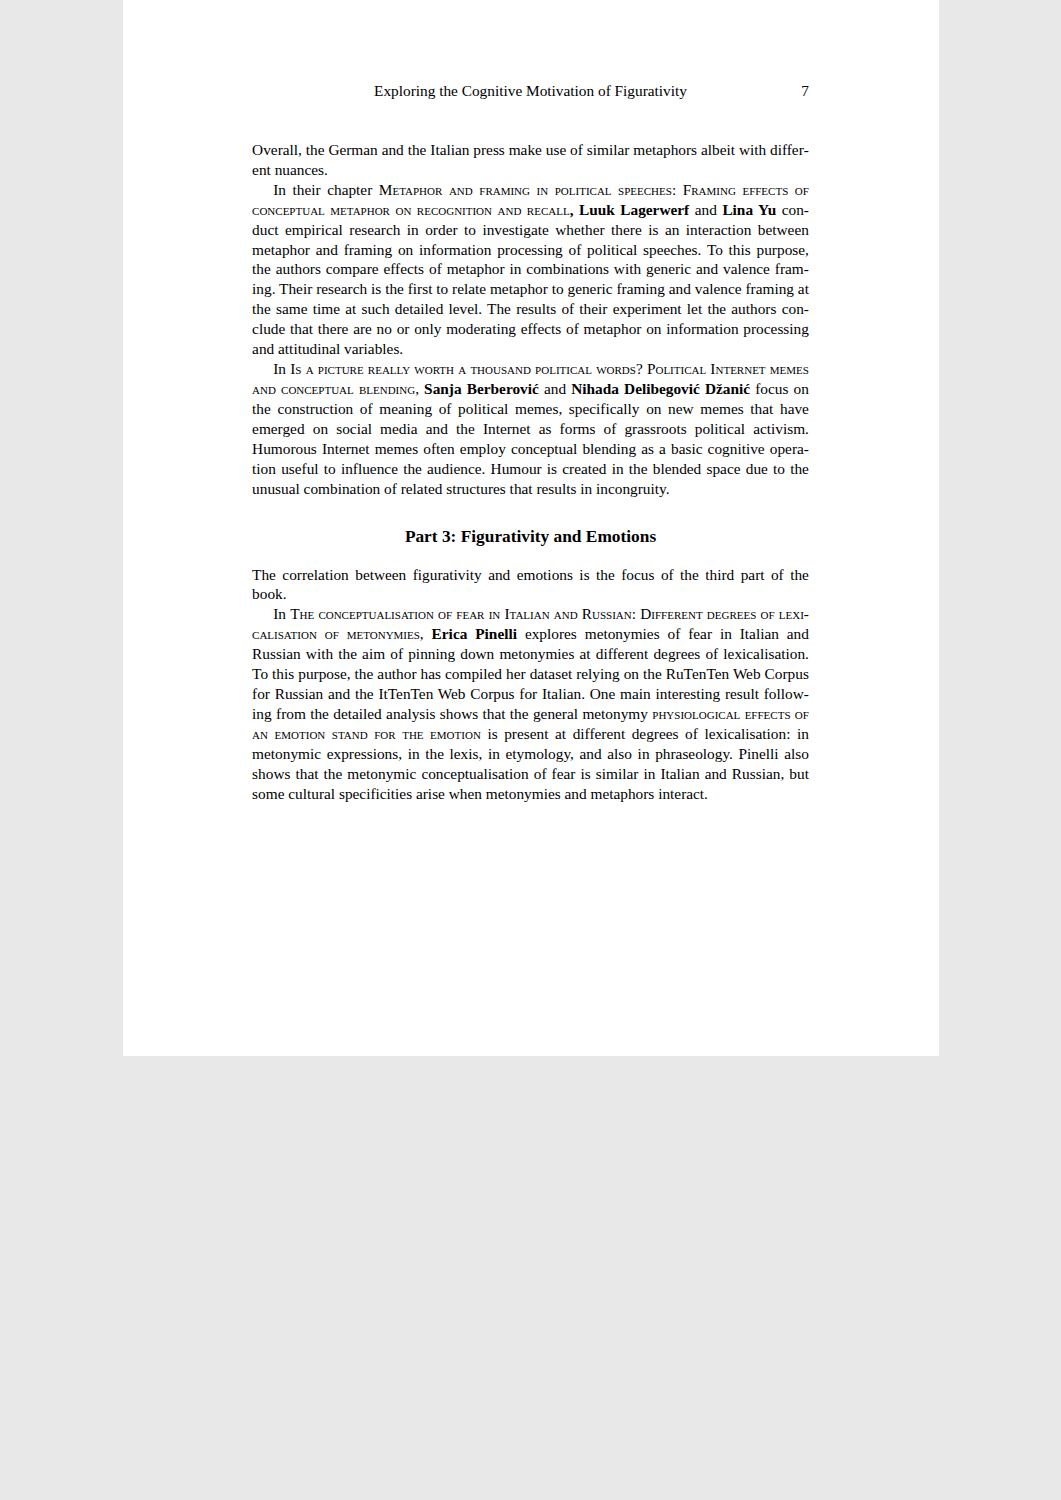Exploring the Cognitive Motivation of Figurativity 7
Overall, the German and the Italian press make use of similar metaphors albeit with different nuances.
In their chapter Metaphor and framing in political speeches: Framing effects of conceptual metaphor on recognition and recall, Luuk Lagerwerf and Lina Yu conduct empirical research in order to investigate whether there is an interaction between metaphor and framing on information processing of political speeches. To this purpose, the authors compare effects of metaphor in combinations with generic and valence framing. Their research is the first to relate metaphor to generic framing and valence framing at the same time at such detailed level. The results of their experiment let the authors conclude that there are no or only moderating effects of metaphor on information processing and attitudinal variables.
In Is a picture really worth a thousand political words? Political Internet memes and conceptual blending, Sanja Berberović and Nihada Delibegović Džanić focus on the construction of meaning of political memes, specifically on new memes that have emerged on social media and the Internet as forms of grassroots political activism. Humorous Internet memes often employ conceptual blending as a basic cognitive operation useful to influence the audience. Humour is created in the blended space due to the unusual combination of related structures that results in incongruity.
Part 3: Figurativity and Emotions
The correlation between figurativity and emotions is the focus of the third part of the book.
In The conceptualisation of fear in Italian and Russian: Different degrees of lexicalisation of metonymies, Erica Pinelli explores metonymies of fear in Italian and Russian with the aim of pinning down metonymies at different degrees of lexicalisation. To this purpose, the author has compiled her dataset relying on the RuTenTen Web Corpus for Russian and the ItTenTen Web Corpus for Italian. One main interesting result following from the detailed analysis shows that the general metonymy physiological effects of an emotion stand for the emotion is present at different degrees of lexicalisation: in metonymic expressions, in the lexis, in etymology, and also in phraseology. Pinelli also shows that the metonymic conceptualisation of fear is similar in Italian and Russian, but some cultural specificities arise when metonymies and metaphors interact.